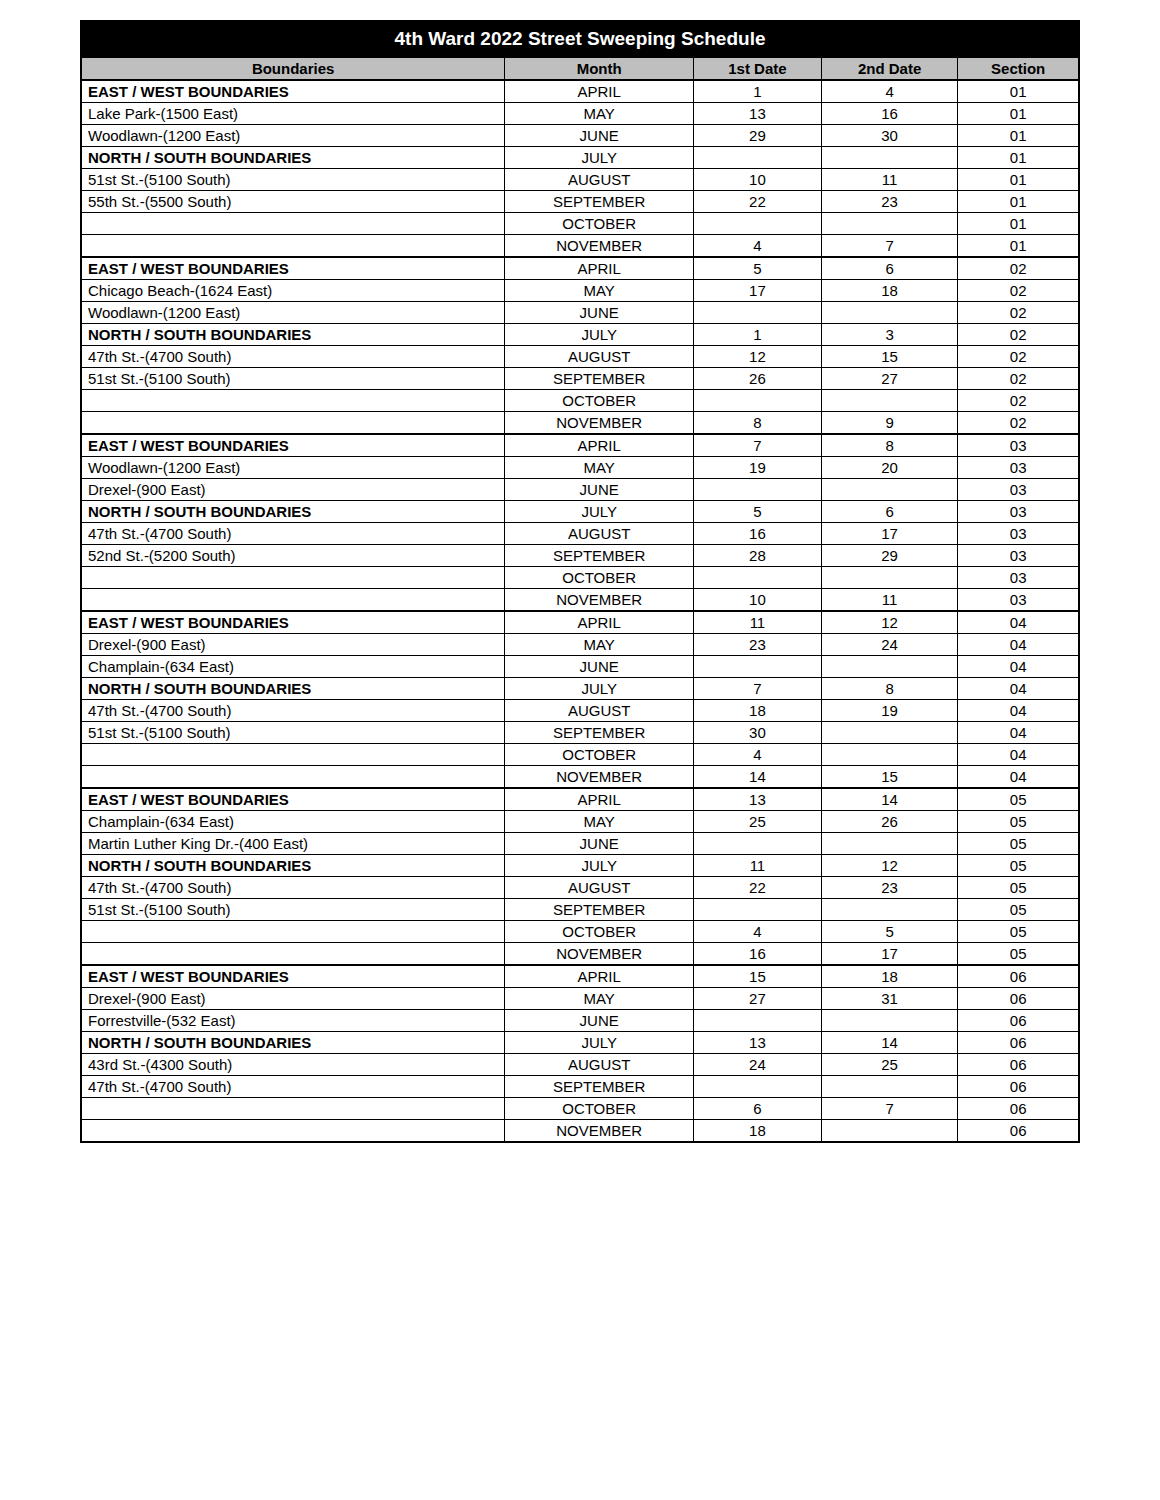4th Ward 2022 Street Sweeping Schedule
| Boundaries | Month | 1st Date | 2nd Date | Section |
| --- | --- | --- | --- | --- |
| EAST / WEST BOUNDARIES | APRIL | 1 | 4 | 01 |
| Lake Park-(1500 East) | MAY | 13 | 16 | 01 |
| Woodlawn-(1200 East) | JUNE | 29 | 30 | 01 |
| NORTH / SOUTH BOUNDARIES | JULY | | | 01 |
| 51st St.-(5100 South) | AUGUST | 10 | 11 | 01 |
| 55th St.-(5500 South) | SEPTEMBER | 22 | 23 | 01 |
| | OCTOBER | | | 01 |
| | NOVEMBER | 4 | 7 | 01 |
| EAST / WEST BOUNDARIES | APRIL | 5 | 6 | 02 |
| Chicago Beach-(1624 East) | MAY | 17 | 18 | 02 |
| Woodlawn-(1200 East) | JUNE | | | 02 |
| NORTH / SOUTH BOUNDARIES | JULY | 1 | 3 | 02 |
| 47th St.-(4700 South) | AUGUST | 12 | 15 | 02 |
| 51st St.-(5100 South) | SEPTEMBER | 26 | 27 | 02 |
| | OCTOBER | | | 02 |
| | NOVEMBER | 8 | 9 | 02 |
| EAST / WEST BOUNDARIES | APRIL | 7 | 8 | 03 |
| Woodlawn-(1200 East) | MAY | 19 | 20 | 03 |
| Drexel-(900 East) | JUNE | | | 03 |
| NORTH / SOUTH BOUNDARIES | JULY | 5 | 6 | 03 |
| 47th St.-(4700 South) | AUGUST | 16 | 17 | 03 |
| 52nd St.-(5200 South) | SEPTEMBER | 28 | 29 | 03 |
| | OCTOBER | | | 03 |
| | NOVEMBER | 10 | 11 | 03 |
| EAST / WEST BOUNDARIES | APRIL | 11 | 12 | 04 |
| Drexel-(900 East) | MAY | 23 | 24 | 04 |
| Champlain-(634 East) | JUNE | | | 04 |
| NORTH / SOUTH BOUNDARIES | JULY | 7 | 8 | 04 |
| 47th St.-(4700 South) | AUGUST | 18 | 19 | 04 |
| 51st St.-(5100 South) | SEPTEMBER | 30 | | 04 |
| | OCTOBER | 4 | | 04 |
| | NOVEMBER | 14 | 15 | 04 |
| EAST / WEST BOUNDARIES | APRIL | 13 | 14 | 05 |
| Champlain-(634 East) | MAY | 25 | 26 | 05 |
| Martin Luther King Dr.-(400 East) | JUNE | | | 05 |
| NORTH / SOUTH BOUNDARIES | JULY | 11 | 12 | 05 |
| 47th St.-(4700 South) | AUGUST | 22 | 23 | 05 |
| 51st St.-(5100 South) | SEPTEMBER | | | 05 |
| | OCTOBER | 4 | 5 | 05 |
| | NOVEMBER | 16 | 17 | 05 |
| EAST / WEST BOUNDARIES | APRIL | 15 | 18 | 06 |
| Drexel-(900 East) | MAY | 27 | 31 | 06 |
| Forrestville-(532 East) | JUNE | | | 06 |
| NORTH / SOUTH BOUNDARIES | JULY | 13 | 14 | 06 |
| 43rd St.-(4300 South) | AUGUST | 24 | 25 | 06 |
| 47th St.-(4700 South) | SEPTEMBER | | | 06 |
| | OCTOBER | 6 | 7 | 06 |
| | NOVEMBER | 18 | | 06 |